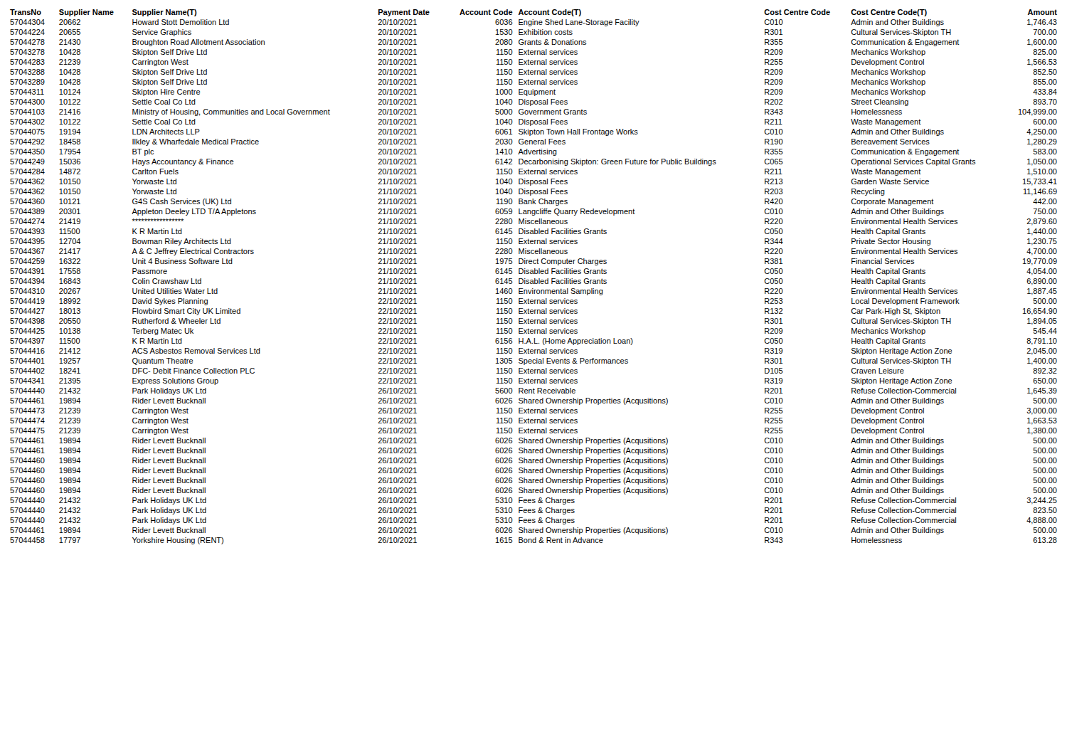| TransNo | Supplier Name | Supplier Name(T) | Payment Date | Account Code | Account Code(T) | Cost Centre Code | Cost Centre Code(T) | Amount |
| --- | --- | --- | --- | --- | --- | --- | --- | --- |
| 57044304 | 20662 | Howard Stott Demolition Ltd | 20/10/2021 | 6036 | Engine Shed Lane-Storage Facility | C010 | Admin and Other Buildings | 1,746.43 |
| 57044224 | 20655 | Service Graphics | 20/10/2021 | 1530 | Exhibition costs | R301 | Cultural Services-Skipton TH | 700.00 |
| 57044278 | 21430 | Broughton Road Allotment Association | 20/10/2021 | 2080 | Grants & Donations | R355 | Communication & Engagement | 1,600.00 |
| 57043278 | 10428 | Skipton Self Drive Ltd | 20/10/2021 | 1150 | External services | R209 | Mechanics Workshop | 825.00 |
| 57044283 | 21239 | Carrington West | 20/10/2021 | 1150 | External services | R255 | Development Control | 1,566.53 |
| 57043288 | 10428 | Skipton Self Drive Ltd | 20/10/2021 | 1150 | External services | R209 | Mechanics Workshop | 852.50 |
| 57043289 | 10428 | Skipton Self Drive Ltd | 20/10/2021 | 1150 | External services | R209 | Mechanics Workshop | 855.00 |
| 57044311 | 10124 | Skipton Hire Centre | 20/10/2021 | 1000 | Equipment | R209 | Mechanics Workshop | 433.84 |
| 57044300 | 10122 | Settle Coal Co Ltd | 20/10/2021 | 1040 | Disposal Fees | R202 | Street Cleansing | 893.70 |
| 57044103 | 21416 | Ministry of Housing, Communities and Local Government | 20/10/2021 | 5000 | Government Grants | R343 | Homelessness | 104,999.00 |
| 57044302 | 10122 | Settle Coal Co Ltd | 20/10/2021 | 1040 | Disposal Fees | R211 | Waste Management | 600.00 |
| 57044075 | 19194 | LDN Architects LLP | 20/10/2021 | 6061 | Skipton Town Hall Frontage Works | C010 | Admin and Other Buildings | 4,250.00 |
| 57044292 | 18458 | Ilkley & Wharfedale Medical Practice | 20/10/2021 | 2030 | General Fees | R190 | Bereavement Services | 1,280.29 |
| 57044350 | 17954 | BT plc | 20/10/2021 | 1410 | Advertising | R355 | Communication & Engagement | 583.00 |
| 57044249 | 15036 | Hays Accountancy & Finance | 20/10/2021 | 6142 | Decarbonising Skipton: Green Future for Public Buildings | C065 | Operational Services Capital Grants | 1,050.00 |
| 57044284 | 14872 | Carlton Fuels | 20/10/2021 | 1150 | External services | R211 | Waste Management | 1,510.00 |
| 57044362 | 10150 | Yorwaste Ltd | 21/10/2021 | 1040 | Disposal Fees | R213 | Garden Waste Service | 15,733.41 |
| 57044362 | 10150 | Yorwaste Ltd | 21/10/2021 | 1040 | Disposal Fees | R203 | Recycling | 11,146.69 |
| 57044360 | 10121 | G4S Cash Services (UK) Ltd | 21/10/2021 | 1190 | Bank Charges | R420 | Corporate Management | 442.00 |
| 57044389 | 20301 | Appleton Deeley LTD T/A Appletons | 21/10/2021 | 6059 | Langcliffe Quarry Redevelopment | C010 | Admin and Other Buildings | 750.00 |
| 57044274 | 21419 | ***************** | 21/10/2021 | 2280 | Miscellaneous | R220 | Environmental Health Services | 2,879.60 |
| 57044393 | 11500 | K R Martin Ltd | 21/10/2021 | 6145 | Disabled Facilities Grants | C050 | Health Capital Grants | 1,440.00 |
| 57044395 | 12704 | Bowman Riley Architects Ltd | 21/10/2021 | 1150 | External services | R344 | Private Sector Housing | 1,230.75 |
| 57044367 | 21417 | A & C Jeffrey Electrical Contractors | 21/10/2021 | 2280 | Miscellaneous | R220 | Environmental Health Services | 4,700.00 |
| 57044259 | 16322 | Unit 4 Business Software Ltd | 21/10/2021 | 1975 | Direct Computer Charges | R381 | Financial Services | 19,770.09 |
| 57044391 | 17558 | Passmore | 21/10/2021 | 6145 | Disabled Facilities Grants | C050 | Health Capital Grants | 4,054.00 |
| 57044394 | 16843 | Colin Crawshaw Ltd | 21/10/2021 | 6145 | Disabled Facilities Grants | C050 | Health Capital Grants | 6,890.00 |
| 57044310 | 20267 | United Utilities Water Ltd | 21/10/2021 | 1460 | Environmental Sampling | R220 | Environmental Health Services | 1,887.45 |
| 57044419 | 18992 | David Sykes Planning | 22/10/2021 | 1150 | External services | R253 | Local Development Framework | 500.00 |
| 57044427 | 18013 | Flowbird Smart City UK Limited | 22/10/2021 | 1150 | External services | R132 | Car Park-High St, Skipton | 16,654.90 |
| 57044398 | 20550 | Rutherford & Wheeler Ltd | 22/10/2021 | 1150 | External services | R301 | Cultural Services-Skipton TH | 1,894.05 |
| 57044425 | 10138 | Terberg Matec Uk | 22/10/2021 | 1150 | External services | R209 | Mechanics Workshop | 545.44 |
| 57044397 | 11500 | K R Martin Ltd | 22/10/2021 | 6156 | H.A.L. (Home Appreciation Loan) | C050 | Health Capital Grants | 8,791.10 |
| 57044416 | 21412 | ACS Asbestos Removal Services Ltd | 22/10/2021 | 1150 | External services | R319 | Skipton Heritage Action Zone | 2,045.00 |
| 57044401 | 19257 | Quantum Theatre | 22/10/2021 | 1305 | Special Events & Performances | R301 | Cultural Services-Skipton TH | 1,400.00 |
| 57044402 | 18241 | DFC- Debit Finance Collection PLC | 22/10/2021 | 1150 | External services | D105 | Craven Leisure | 892.32 |
| 57044341 | 21395 | Express Solutions Group | 22/10/2021 | 1150 | External services | R319 | Skipton Heritage Action Zone | 650.00 |
| 57044440 | 21432 | Park Holidays UK Ltd | 26/10/2021 | 5600 | Rent Receivable | R201 | Refuse Collection-Commercial | 1,645.39 |
| 57044461 | 19894 | Rider Levett Bucknall | 26/10/2021 | 6026 | Shared Ownership Properties (Acqusitions) | C010 | Admin and Other Buildings | 500.00 |
| 57044473 | 21239 | Carrington West | 26/10/2021 | 1150 | External services | R255 | Development Control | 3,000.00 |
| 57044474 | 21239 | Carrington West | 26/10/2021 | 1150 | External services | R255 | Development Control | 1,663.53 |
| 57044475 | 21239 | Carrington West | 26/10/2021 | 1150 | External services | R255 | Development Control | 1,380.00 |
| 57044461 | 19894 | Rider Levett Bucknall | 26/10/2021 | 6026 | Shared Ownership Properties (Acqusitions) | C010 | Admin and Other Buildings | 500.00 |
| 57044461 | 19894 | Rider Levett Bucknall | 26/10/2021 | 6026 | Shared Ownership Properties (Acqusitions) | C010 | Admin and Other Buildings | 500.00 |
| 57044460 | 19894 | Rider Levett Bucknall | 26/10/2021 | 6026 | Shared Ownership Properties (Acqusitions) | C010 | Admin and Other Buildings | 500.00 |
| 57044460 | 19894 | Rider Levett Bucknall | 26/10/2021 | 6026 | Shared Ownership Properties (Acqusitions) | C010 | Admin and Other Buildings | 500.00 |
| 57044460 | 19894 | Rider Levett Bucknall | 26/10/2021 | 6026 | Shared Ownership Properties (Acqusitions) | C010 | Admin and Other Buildings | 500.00 |
| 57044460 | 19894 | Rider Levett Bucknall | 26/10/2021 | 6026 | Shared Ownership Properties (Acqusitions) | C010 | Admin and Other Buildings | 500.00 |
| 57044440 | 21432 | Park Holidays UK Ltd | 26/10/2021 | 5310 | Fees & Charges | R201 | Refuse Collection-Commercial | 3,244.25 |
| 57044440 | 21432 | Park Holidays UK Ltd | 26/10/2021 | 5310 | Fees & Charges | R201 | Refuse Collection-Commercial | 823.50 |
| 57044440 | 21432 | Park Holidays UK Ltd | 26/10/2021 | 5310 | Fees & Charges | R201 | Refuse Collection-Commercial | 4,888.00 |
| 57044461 | 19894 | Rider Levett Bucknall | 26/10/2021 | 6026 | Shared Ownership Properties (Acqusitions) | C010 | Admin and Other Buildings | 500.00 |
| 57044458 | 17797 | Yorkshire Housing (RENT) | 26/10/2021 | 1615 | Bond & Rent in Advance | R343 | Homelessness | 613.28 |